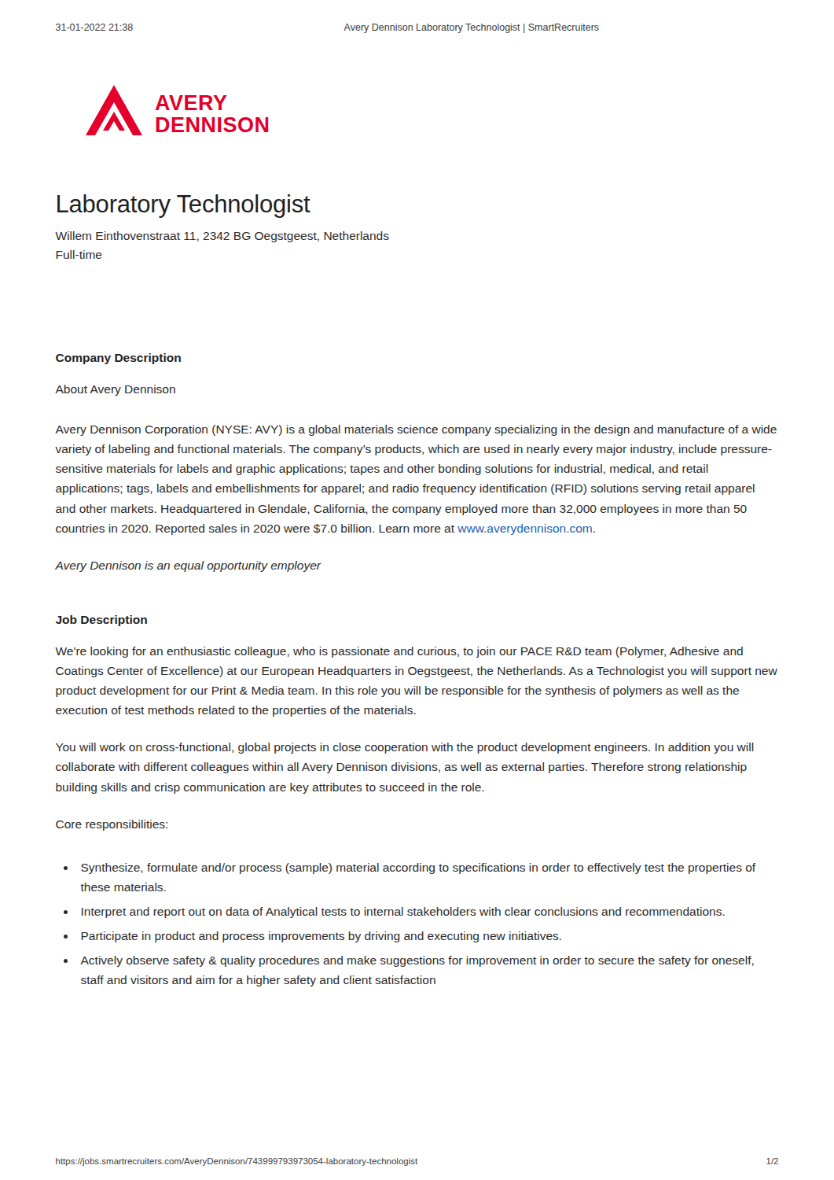31-01-2022 21:38 Avery Dennison Laboratory Technologist | SmartRecruiters
AVERY DENNISON
Laboratory Technologist
Willem Einthovenstraat 11, 2342 BG Oegstgeest, Netherlands
Full-time
Company Description
About Avery Dennison
Avery Dennison Corporation (NYSE: AVY) is a global materials science company specializing in the design and manufacture of a wide variety of labeling and functional materials. The company’s products, which are used in nearly every major industry, include pressure-sensitive materials for labels and graphic applications; tapes and other bonding solutions for industrial, medical, and retail applications; tags, labels and embellishments for apparel; and radio frequency identification (RFID) solutions serving retail apparel and other markets. Headquartered in Glendale, California, the company employed more than 32,000 employees in more than 50 countries in 2020. Reported sales in 2020 were $7.0 billion. Learn more at www.averydennison.com.
Avery Dennison is an equal opportunity employer
Job Description
We're looking for an enthusiastic colleague, who is passionate and curious, to join our PACE R&D team (Polymer, Adhesive and Coatings Center of Excellence) at our European Headquarters in Oegstgeest, the Netherlands. As a Technologist you will support new product development for our Print & Media team. In this role you will be responsible for the synthesis of polymers as well as the execution of test methods related to the properties of the materials.
You will work on cross-functional, global projects in close cooperation with the product development engineers. In addition you will collaborate with different colleagues within all Avery Dennison divisions, as well as external parties. Therefore strong relationship building skills and crisp communication are key attributes to succeed in the role.
Core responsibilities:
Synthesize, formulate and/or process (sample) material according to specifications in order to effectively test the properties of these materials.
Interpret and report out on data of Analytical tests to internal stakeholders with clear conclusions and recommendations.
Participate in product and process improvements by driving and executing new initiatives.
Actively observe safety & quality procedures and make suggestions for improvement in order to secure the safety for oneself, staff and visitors and aim for a higher safety and client satisfaction
https://jobs.smartrecruiters.com/AveryDennison/743999793973054-laboratory-technologist 1/2